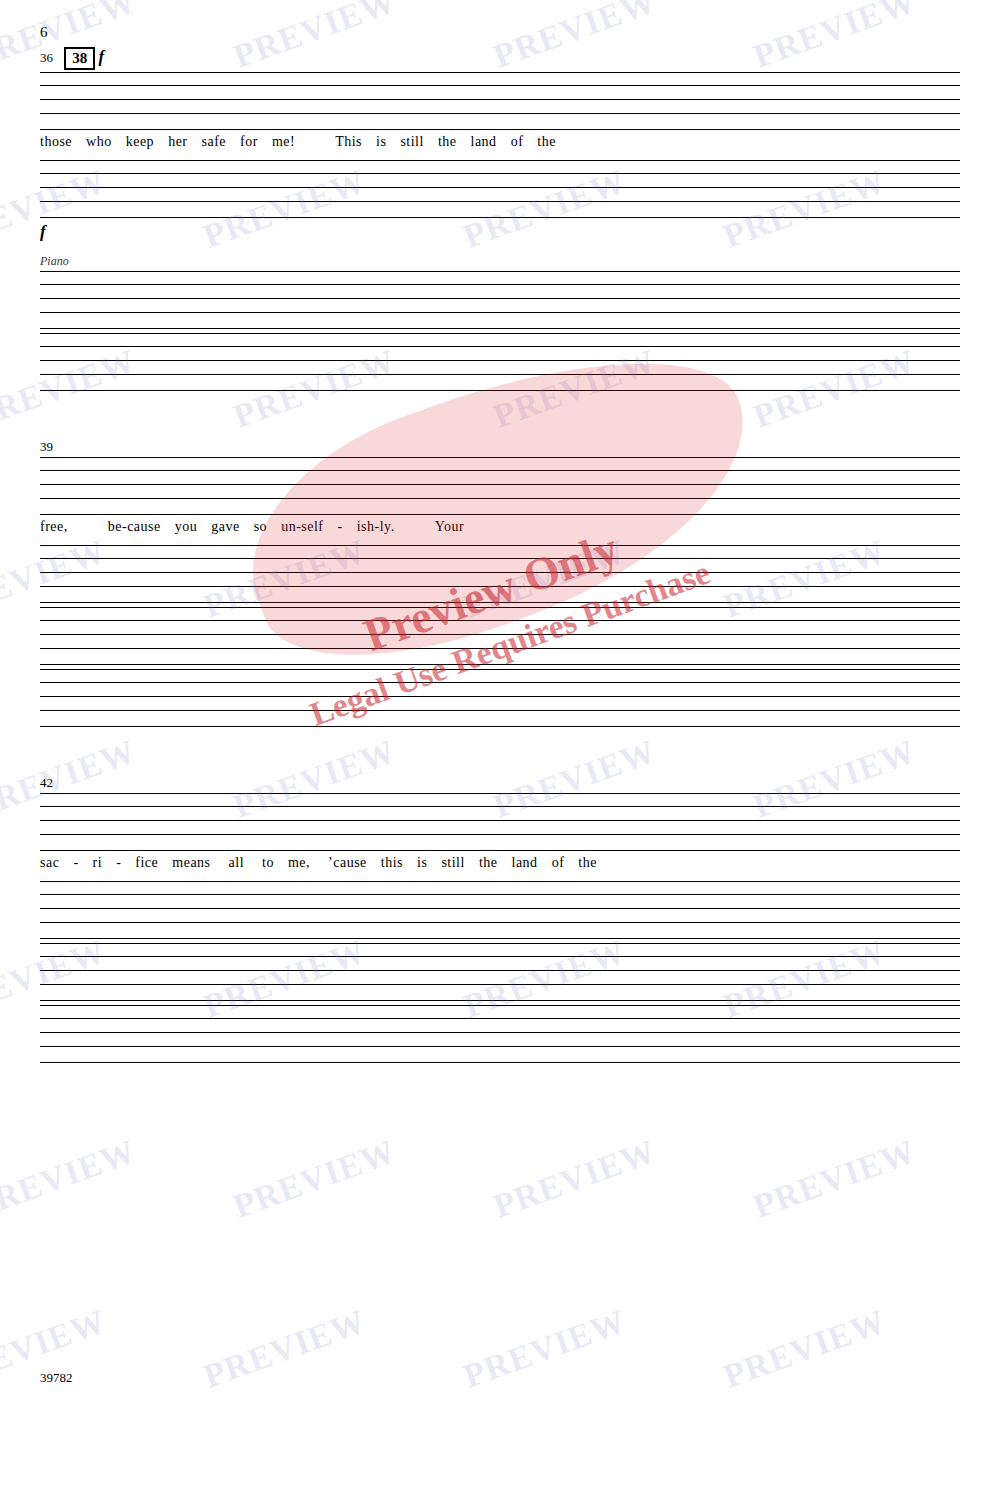6
36 38 f
those who keep her safe for me! This is still the land of the
f
Piano
39
free, be‑cause you gave so un‑self‑ish‑ly. Your
42
sac‑ri‑fice means all to me, ’cause this is still the land of the
39782
PREVIEW
PREVIEW
PREVIEW
PREVIEW
PREVIEW
PREVIEW
PREVIEW
PREVIEW
PREVIEW
PREVIEW
PREVIEW
PREVIEW
PREVIEW
PREVIEW
PREVIEW
PREVIEW
PREVIEW
PREVIEW
PREVIEW
PREVIEW
PREVIEW
PREVIEW
PREVIEW
PREVIEW
PREVIEW
PREVIEW
PREVIEW
PREVIEW
PREVIEW
PREVIEW
PREVIEW
PREVIEW
Preview Only
Legal Use Requires Purchase